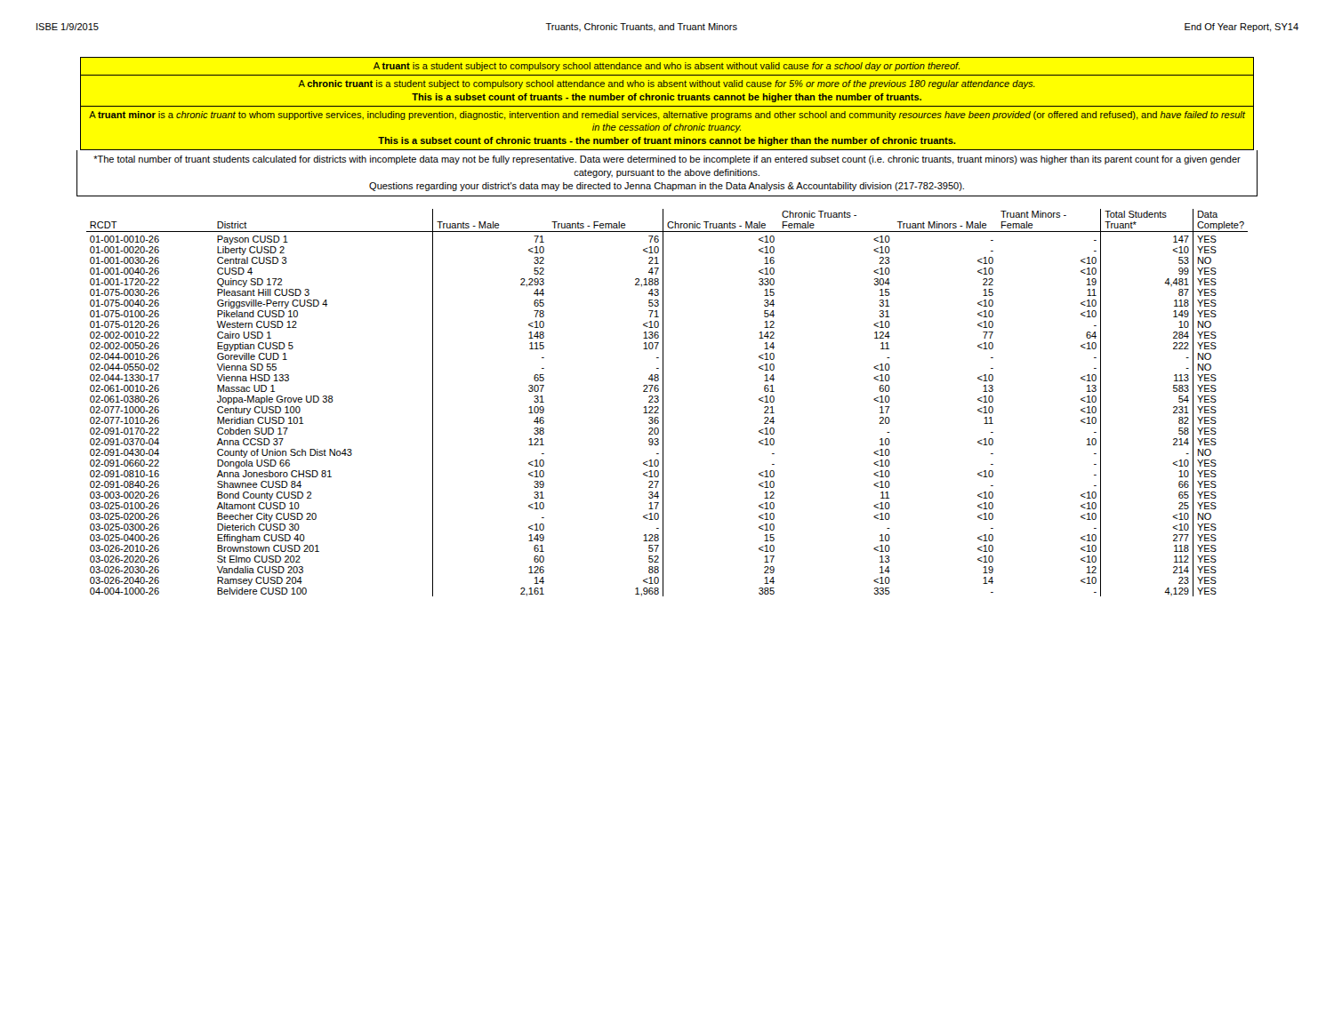ISBE 1/9/2015
Truants, Chronic Truants, and Truant Minors
End Of Year Report, SY14
A truant is a student subject to compulsory school attendance and who is absent without valid cause for a school day or portion thereof.
A chronic truant is a student subject to compulsory school attendance and who is absent without valid cause for 5% or more of the previous 180 regular attendance days.
This is a subset count of truants - the number of chronic truants cannot be higher than the number of truants.
A truant minor is a chronic truant to whom supportive services, including prevention, diagnostic, intervention and remedial services, alternative programs and other school and community resources have been provided (or offered and refused), and have failed to result in the cessation of chronic truancy.
This is a subset count of chronic truants - the number of truant minors cannot be higher than the number of chronic truants.
*The total number of truant students calculated for districts with incomplete data may not be fully representative. Data were determined to be incomplete if an entered subset count (i.e. chronic truants, truant minors) was higher than its parent count for a given gender category, pursuant to the above definitions.
Questions regarding your district's data may be directed to Jenna Chapman in the Data Analysis & Accountability division (217-782-3950).
| RCDT | District | Truants - Male | Truants - Female | Chronic Truants - Male | Chronic Truants - Female | Truant Minors - Male | Truant Minors - Female | Total Students Truant* | Data Complete? |
| --- | --- | --- | --- | --- | --- | --- | --- | --- | --- |
| 01-001-0010-26 | Payson CUSD 1 | 71 | 76 | <10 | <10 | - | - | 147 | YES |
| 01-001-0020-26 | Liberty CUSD 2 | <10 | <10 | <10 | <10 | - | - | <10 | YES |
| 01-001-0030-26 | Central CUSD 3 | 32 | 21 | 16 | 23 | <10 | <10 | 53 | NO |
| 01-001-0040-26 | CUSD 4 | 52 | 47 | <10 | <10 | <10 | <10 | 99 | YES |
| 01-001-1720-22 | Quincy SD 172 | 2,293 | 2,188 | 330 | 304 | 22 | 19 | 4,481 | YES |
| 01-075-0030-26 | Pleasant Hill CUSD 3 | 44 | 43 | 15 | 15 | 15 | 11 | 87 | YES |
| 01-075-0040-26 | Griggsville-Perry CUSD 4 | 65 | 53 | 34 | 31 | <10 | <10 | 118 | YES |
| 01-075-0100-26 | Pikeland CUSD 10 | 78 | 71 | 54 | 31 | <10 | <10 | 149 | YES |
| 01-075-0120-26 | Western CUSD 12 | <10 | <10 | 12 | <10 | <10 | - | 10 | NO |
| 02-002-0010-22 | Cairo USD 1 | 148 | 136 | 142 | 124 | 77 | 64 | 284 | YES |
| 02-002-0050-26 | Egyptian CUSD 5 | 115 | 107 | 14 | 11 | <10 | <10 | 222 | YES |
| 02-044-0010-26 | Goreville CUD 1 | - | - | <10 | - | - | - | - | NO |
| 02-044-0550-02 | Vienna SD 55 | - | - | <10 | <10 | - | - | - | NO |
| 02-044-1330-17 | Vienna HSD 133 | 65 | 48 | 14 | <10 | <10 | <10 | 113 | YES |
| 02-061-0010-26 | Massac UD 1 | 307 | 276 | 61 | 60 | 13 | 13 | 583 | YES |
| 02-061-0380-26 | Joppa-Maple Grove UD 38 | 31 | 23 | <10 | <10 | <10 | <10 | 54 | YES |
| 02-077-1000-26 | Century CUSD 100 | 109 | 122 | 21 | 17 | <10 | <10 | 231 | YES |
| 02-077-1010-26 | Meridian CUSD 101 | 46 | 36 | 24 | 20 | 11 | <10 | 82 | YES |
| 02-091-0170-22 | Cobden SUD 17 | 38 | 20 | <10 | - | - | - | 58 | YES |
| 02-091-0370-04 | Anna CCSD 37 | 121 | 93 | <10 | 10 | <10 | 10 | 214 | YES |
| 02-091-0430-04 | County of Union Sch Dist No43 | - | - | - | <10 | - | - | - | NO |
| 02-091-0660-22 | Dongola USD 66 | <10 | <10 | - | <10 | - | - | <10 | YES |
| 02-091-0810-16 | Anna Jonesboro CHSD 81 | <10 | <10 | <10 | <10 | <10 | - | 10 | YES |
| 02-091-0840-26 | Shawnee CUSD 84 | 39 | 27 | <10 | <10 | - | - | 66 | YES |
| 03-003-0020-26 | Bond County CUSD 2 | 31 | 34 | 12 | 11 | <10 | <10 | 65 | YES |
| 03-025-0100-26 | Altamont CUSD 10 | <10 | 17 | <10 | <10 | <10 | <10 | 25 | YES |
| 03-025-0200-26 | Beecher City CUSD 20 | - | <10 | <10 | <10 | <10 | <10 | <10 | NO |
| 03-025-0300-26 | Dieterich CUSD 30 | <10 | - | <10 | - | - | - | <10 | YES |
| 03-025-0400-26 | Effingham CUSD 40 | 149 | 128 | 15 | 10 | <10 | <10 | 277 | YES |
| 03-026-2010-26 | Brownstown CUSD 201 | 61 | 57 | <10 | <10 | <10 | <10 | 118 | YES |
| 03-026-2020-26 | St Elmo CUSD 202 | 60 | 52 | 17 | 13 | <10 | <10 | 112 | YES |
| 03-026-2030-26 | Vandalia CUSD 203 | 126 | 88 | 29 | 14 | 19 | 12 | 214 | YES |
| 03-026-2040-26 | Ramsey CUSD 204 | 14 | <10 | 14 | <10 | 14 | <10 | 23 | YES |
| 04-004-1000-26 | Belvidere CUSD 100 | 2,161 | 1,968 | 385 | 335 | - | - | 4,129 | YES |